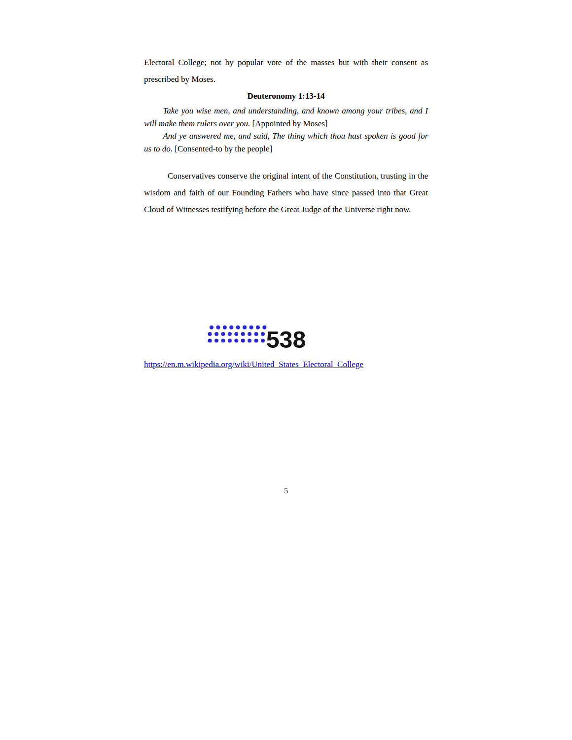Electoral College; not by popular vote of the masses but with their consent as prescribed by Moses.
Deuteronomy 1:13-14
Take you wise men, and understanding, and known among your tribes, and I will make them rulers over you. [Appointed by Moses]
And ye answered me, and said, The thing which thou hast spoken is good for us to do. [Consented-to by the people]
Conservatives conserve the original intent of the Constitution, trusting in the wisdom and faith of our Founding Fathers who have since passed into that Great Cloud of Witnesses testifying before the Great Judge of the Universe right now.
https://en.m.wikipedia.org/wiki/United_States_Electoral_College
5